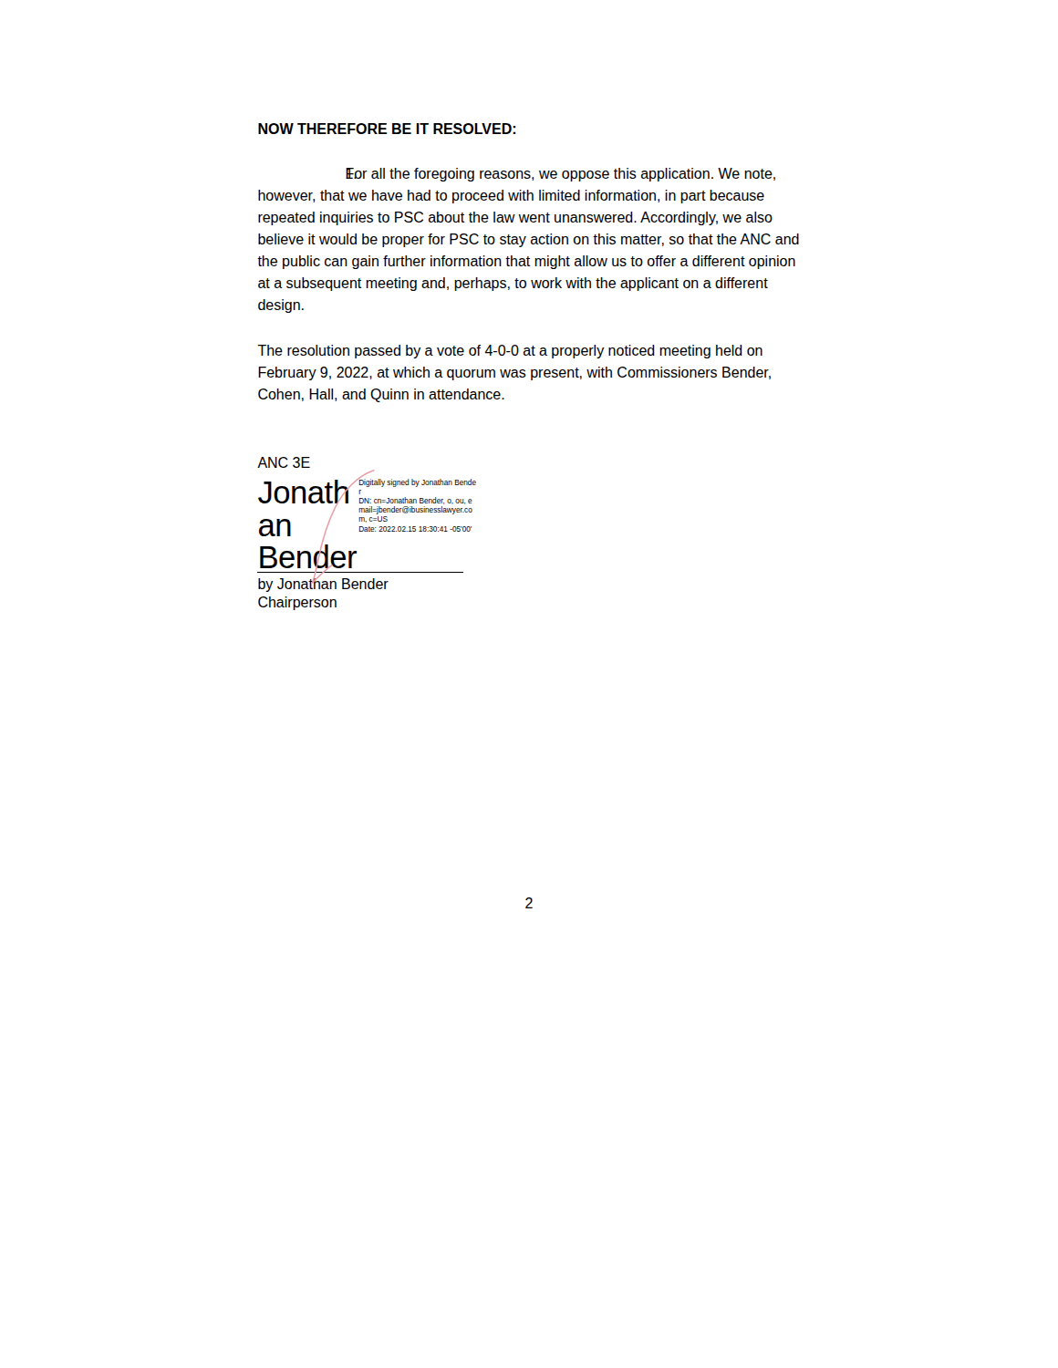NOW THEREFORE BE IT RESOLVED:
1. For all the foregoing reasons, we oppose this application. We note, however, that we have had to proceed with limited information, in part because repeated inquiries to PSC about the law went unanswered. Accordingly, we also believe it would be proper for PSC to stay action on this matter, so that the ANC and the public can gain further information that might allow us to offer a different opinion at a subsequent meeting and, perhaps, to work with the applicant on a different design.
The resolution passed by a vote of 4-0-0 at a properly noticed meeting held on February 9, 2022, at which a quorum was present, with Commissioners Bender, Cohen, Hall, and Quinn in attendance.
ANC 3E
Jonath an Bender
Digitally signed by Jonathan Bender
DN: cn=Jonathan Bender, o, ou, email=jbender@ibusinesslawyer.com, c=US
Date: 2022.02.15 18:30:41 -05'00'
by Jonathan Bender
Chairperson
2